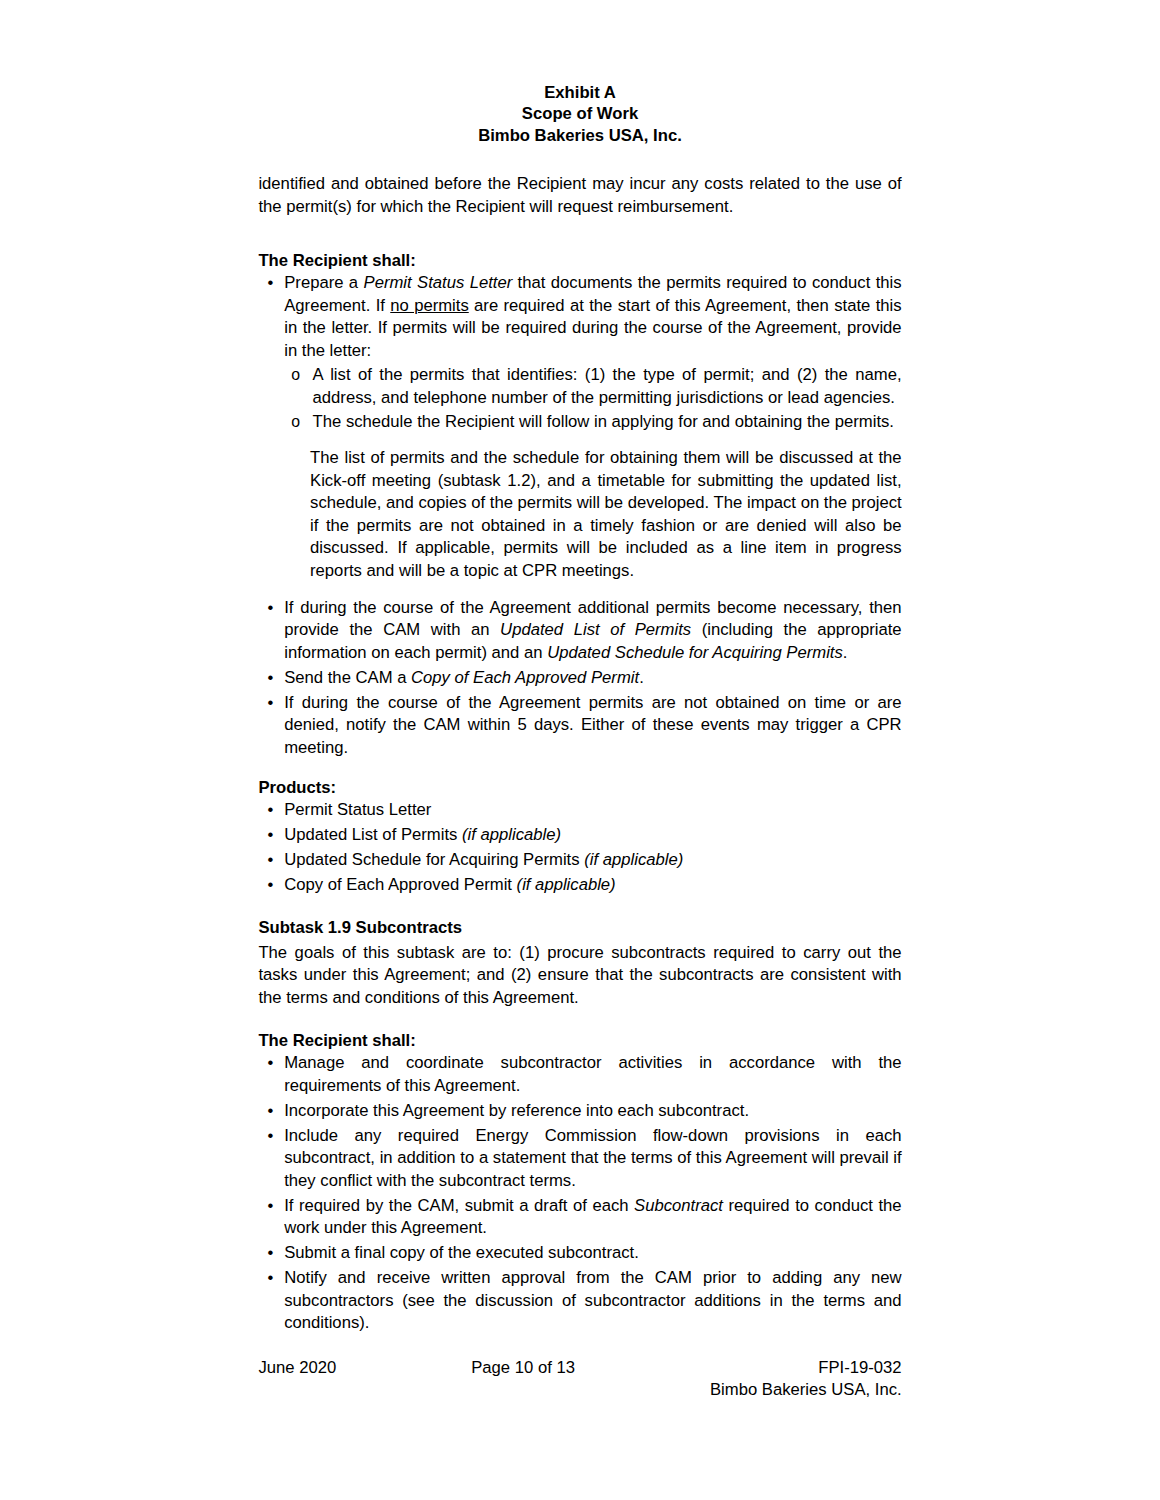Exhibit A
Scope of Work
Bimbo Bakeries USA, Inc.
identified and obtained before the Recipient may incur any costs related to the use of the permit(s) for which the Recipient will request reimbursement.
The Recipient shall:
Prepare a Permit Status Letter that documents the permits required to conduct this Agreement. If no permits are required at the start of this Agreement, then state this in the letter. If permits will be required during the course of the Agreement, provide in the letter:
A list of the permits that identifies: (1) the type of permit; and (2) the name, address, and telephone number of the permitting jurisdictions or lead agencies.
The schedule the Recipient will follow in applying for and obtaining the permits.
The list of permits and the schedule for obtaining them will be discussed at the Kick-off meeting (subtask 1.2), and a timetable for submitting the updated list, schedule, and copies of the permits will be developed. The impact on the project if the permits are not obtained in a timely fashion or are denied will also be discussed. If applicable, permits will be included as a line item in progress reports and will be a topic at CPR meetings.
If during the course of the Agreement additional permits become necessary, then provide the CAM with an Updated List of Permits (including the appropriate information on each permit) and an Updated Schedule for Acquiring Permits.
Send the CAM a Copy of Each Approved Permit.
If during the course of the Agreement permits are not obtained on time or are denied, notify the CAM within 5 days. Either of these events may trigger a CPR meeting.
Products:
Permit Status Letter
Updated List of Permits (if applicable)
Updated Schedule for Acquiring Permits (if applicable)
Copy of Each Approved Permit (if applicable)
Subtask 1.9 Subcontracts
The goals of this subtask are to: (1) procure subcontracts required to carry out the tasks under this Agreement; and (2) ensure that the subcontracts are consistent with the terms and conditions of this Agreement.
The Recipient shall:
Manage and coordinate subcontractor activities in accordance with the requirements of this Agreement.
Incorporate this Agreement by reference into each subcontract.
Include any required Energy Commission flow-down provisions in each subcontract, in addition to a statement that the terms of this Agreement will prevail if they conflict with the subcontract terms.
If required by the CAM, submit a draft of each Subcontract required to conduct the work under this Agreement.
Submit a final copy of the executed subcontract.
Notify and receive written approval from the CAM prior to adding any new subcontractors (see the discussion of subcontractor additions in the terms and conditions).
June 2020
Page 10 of 13
FPI-19-032
Bimbo Bakeries USA, Inc.